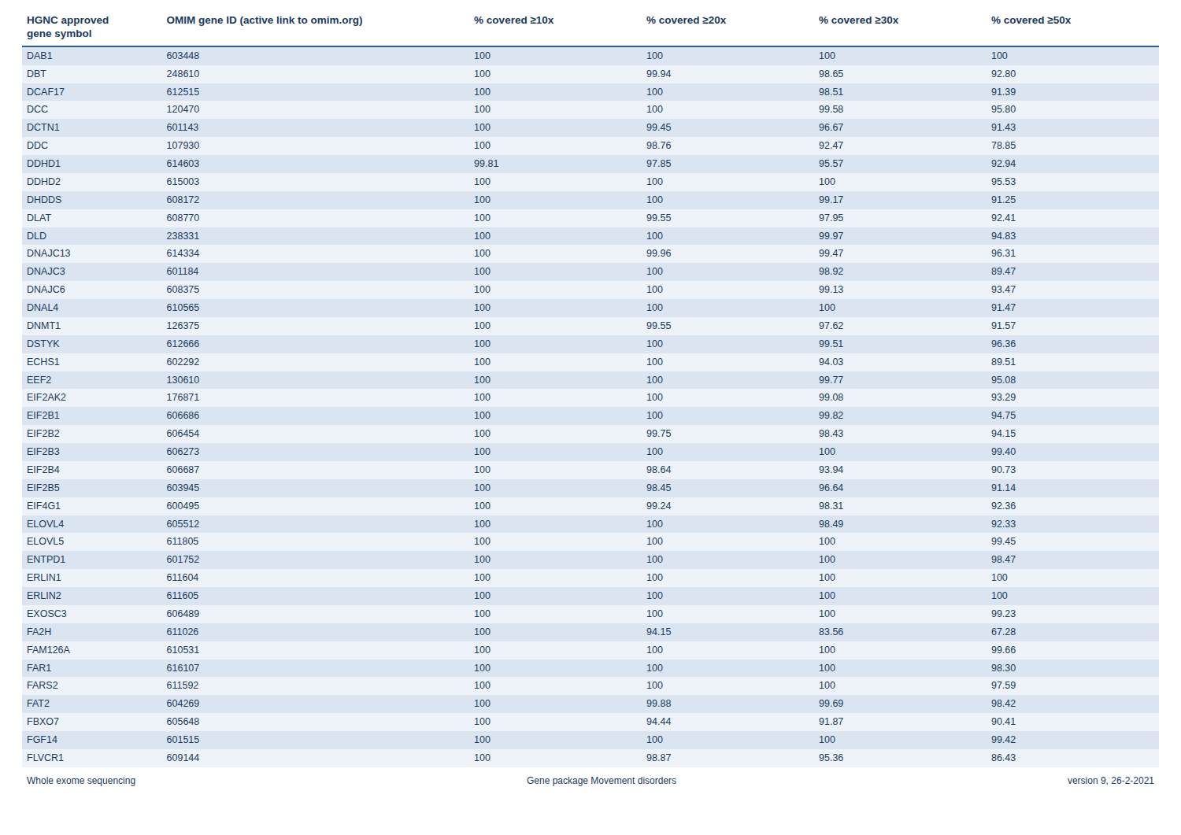| HGNC approved gene symbol | OMIM gene ID (active link to omim.org) | % covered ≥10x | % covered ≥20x | % covered ≥30x | % covered ≥50x |
| --- | --- | --- | --- | --- | --- |
| DAB1 | 603448 | 100 | 100 | 100 | 100 |
| DBT | 248610 | 100 | 99.94 | 98.65 | 92.80 |
| DCAF17 | 612515 | 100 | 100 | 98.51 | 91.39 |
| DCC | 120470 | 100 | 100 | 99.58 | 95.80 |
| DCTN1 | 601143 | 100 | 99.45 | 96.67 | 91.43 |
| DDC | 107930 | 100 | 98.76 | 92.47 | 78.85 |
| DDHD1 | 614603 | 99.81 | 97.85 | 95.57 | 92.94 |
| DDHD2 | 615003 | 100 | 100 | 100 | 95.53 |
| DHDDS | 608172 | 100 | 100 | 99.17 | 91.25 |
| DLAT | 608770 | 100 | 99.55 | 97.95 | 92.41 |
| DLD | 238331 | 100 | 100 | 99.97 | 94.83 |
| DNAJC13 | 614334 | 100 | 99.96 | 99.47 | 96.31 |
| DNAJC3 | 601184 | 100 | 100 | 98.92 | 89.47 |
| DNAJC6 | 608375 | 100 | 100 | 99.13 | 93.47 |
| DNAL4 | 610565 | 100 | 100 | 100 | 91.47 |
| DNMT1 | 126375 | 100 | 99.55 | 97.62 | 91.57 |
| DSTYK | 612666 | 100 | 100 | 99.51 | 96.36 |
| ECHS1 | 602292 | 100 | 100 | 94.03 | 89.51 |
| EEF2 | 130610 | 100 | 100 | 99.77 | 95.08 |
| EIF2AK2 | 176871 | 100 | 100 | 99.08 | 93.29 |
| EIF2B1 | 606686 | 100 | 100 | 99.82 | 94.75 |
| EIF2B2 | 606454 | 100 | 99.75 | 98.43 | 94.15 |
| EIF2B3 | 606273 | 100 | 100 | 100 | 99.40 |
| EIF2B4 | 606687 | 100 | 98.64 | 93.94 | 90.73 |
| EIF2B5 | 603945 | 100 | 98.45 | 96.64 | 91.14 |
| EIF4G1 | 600495 | 100 | 99.24 | 98.31 | 92.36 |
| ELOVL4 | 605512 | 100 | 100 | 98.49 | 92.33 |
| ELOVL5 | 611805 | 100 | 100 | 100 | 99.45 |
| ENTPD1 | 601752 | 100 | 100 | 100 | 98.47 |
| ERLIN1 | 611604 | 100 | 100 | 100 | 100 |
| ERLIN2 | 611605 | 100 | 100 | 100 | 100 |
| EXOSC3 | 606489 | 100 | 100 | 100 | 99.23 |
| FA2H | 611026 | 100 | 94.15 | 83.56 | 67.28 |
| FAM126A | 610531 | 100 | 100 | 100 | 99.66 |
| FAR1 | 616107 | 100 | 100 | 100 | 98.30 |
| FARS2 | 611592 | 100 | 100 | 100 | 97.59 |
| FAT2 | 604269 | 100 | 99.88 | 99.69 | 98.42 |
| FBXO7 | 605648 | 100 | 94.44 | 91.87 | 90.41 |
| FGF14 | 601515 | 100 | 100 | 100 | 99.42 |
| FLVCR1 | 609144 | 100 | 98.87 | 95.36 | 86.43 |
Whole exome sequencing
Gene package Movement disorders
version 9, 26-2-2021